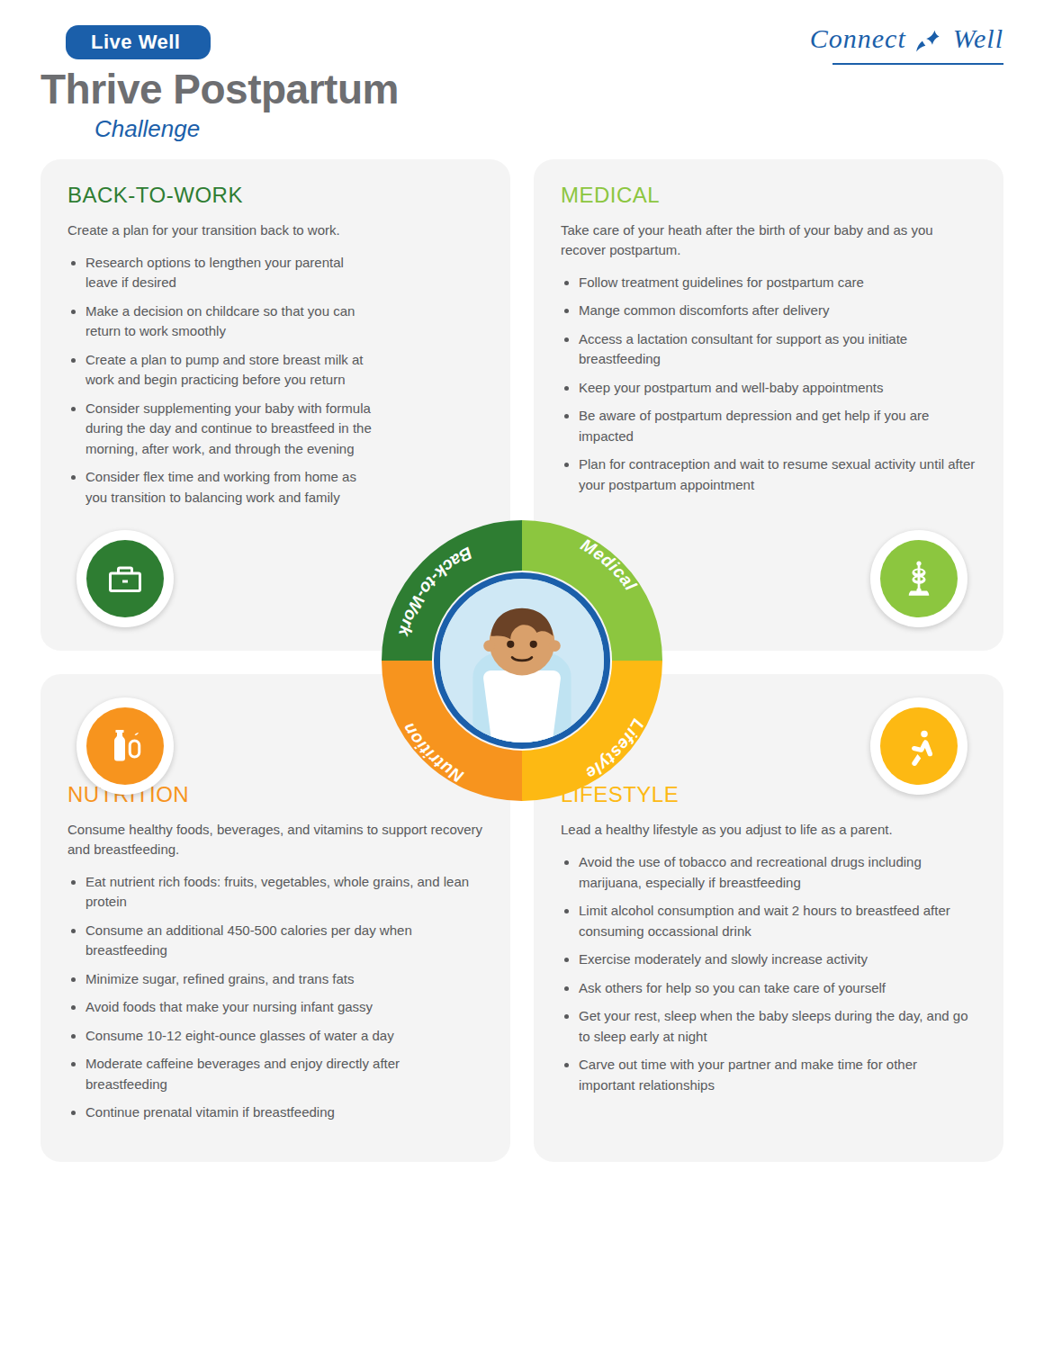Live Well
Thrive Postpartum
Challenge
Connect Well
BACK-TO-WORK
Create a plan for your transition back to work.
Research options to lengthen your parental leave if desired
Make a decision on childcare so that you can return to work smoothly
Create a plan to pump and store breast milk at work and begin practicing before you return
Consider supplementing your baby with formula during the day and continue to breastfeed in the morning, after work, and through the evening
Consider flex time and working from home as you transition to balancing work and family
MEDICAL
Take care of your heath after the birth of your baby and as you recover postpartum.
Follow treatment guidelines for postpartum care
Mange common discomforts after delivery
Access a lactation consultant for support as you initiate breastfeeding
Keep your postpartum and well-baby appointments
Be aware of postpartum depression and get help if you are impacted
Plan for contraception and wait to resume sexual activity until after your postpartum appointment
NUTRITION
Consume healthy foods, beverages, and vitamins to support recovery and breastfeeding.
Eat nutrient rich foods: fruits, vegetables, whole grains, and lean protein
Consume an additional 450-500 calories per day when breastfeeding
Minimize sugar, refined grains, and trans fats
Avoid foods that make your nursing infant gassy
Consume 10-12 eight-ounce glasses of water a day
Moderate caffeine beverages and enjoy directly after breastfeeding
Continue prenatal vitamin if breastfeeding
LIFESTYLE
Lead a healthy lifestyle as you adjust to life as a parent.
Avoid the use of tobacco and recreational drugs including marijuana, especially if breastfeeding
Limit alcohol consumption and wait 2 hours to breastfeed after consuming occassional drink
Exercise moderately and slowly increase activity
Ask others for help so you can take care of yourself
Get your rest, sleep when the baby sleeps during the day, and go to sleep early at night
Carve out time with your partner and make time for other important relationships
Back-to-Work Medical Lifestyle Nutrition